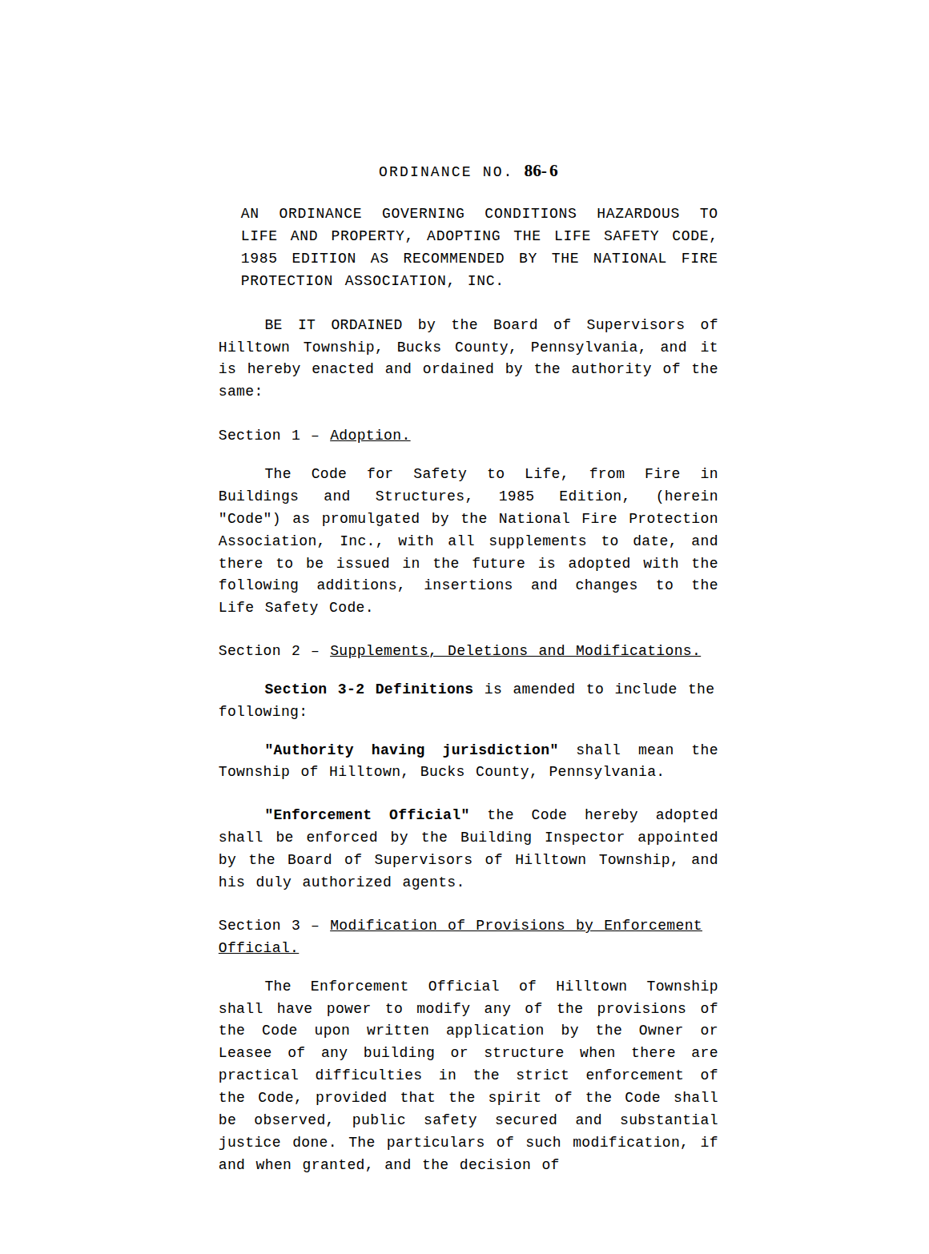ORDINANCE NO. 86- 6
AN ORDINANCE GOVERNING CONDITIONS HAZARDOUS TO LIFE AND PROPERTY, ADOPTING THE LIFE SAFETY CODE, 1985 EDITION AS RECOMMENDED BY THE NATIONAL FIRE PROTECTION ASSOCIATION, INC.
BE IT ORDAINED by the Board of Supervisors of Hilltown Township, Bucks County, Pennsylvania, and it is hereby enacted and ordained by the authority of the same:
Section 1 – Adoption.
The Code for Safety to Life, from Fire in Buildings and Structures, 1985 Edition, (herein "Code") as promulgated by the National Fire Protection Association, Inc., with all supplements to date, and there to be issued in the future is adopted with the following additions, insertions and changes to the Life Safety Code.
Section 2 – Supplements, Deletions and Modifications.
Section 3-2 Definitions is amended to include the following:
"Authority having jurisdiction" shall mean the Township of Hilltown, Bucks County, Pennsylvania.
"Enforcement Official" the Code hereby adopted shall be enforced by the Building Inspector appointed by the Board of Supervisors of Hilltown Township, and his duly authorized agents.
Section 3 – Modification of Provisions by Enforcement Official.
The Enforcement Official of Hilltown Township shall have power to modify any of the provisions of the Code upon written application by the Owner or Leasee of any building or structure when there are practical difficulties in the strict enforcement of the Code, provided that the spirit of the Code shall be observed, public safety secured and substantial justice done. The particulars of such modification, if and when granted, and the decision of